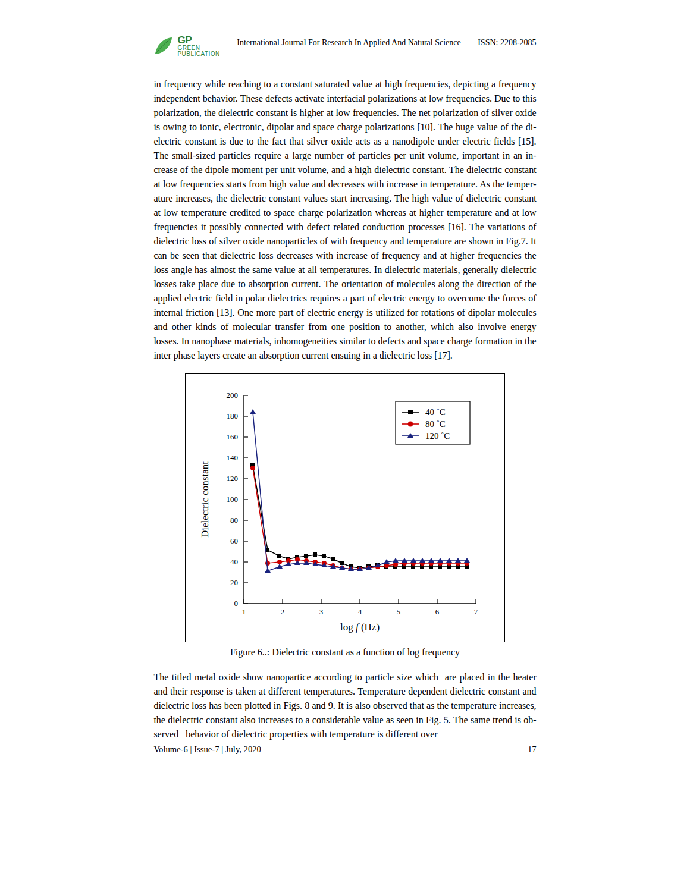GP
GREEN
PUBLICATION
International Journal For Research In Applied And Natural Science
ISSN: 2208-2085
in frequency while reaching to a constant saturated value at high frequencies, depicting a frequency independent behavior. These defects activate interfacial polarizations at low frequencies. Due to this polarization, the dielectric constant is higher at low frequencies. The net polarization of silver oxide is owing to ionic, electronic, dipolar and space charge polarizations [10]. The huge value of the dielectric constant is due to the fact that silver oxide acts as a nanodipole under electric fields [15]. The small-sized particles require a large number of particles per unit volume, important in an increase of the dipole moment per unit volume, and a high dielectric constant. The dielectric constant at low frequencies starts from high value and decreases with increase in temperature. As the temperature increases, the dielectric constant values start increasing. The high value of dielectric constant at low temperature credited to space charge polarization whereas at higher temperature and at low frequencies it possibly connected with defect related conduction processes [16]. The variations of dielectric loss of silver oxide nanoparticles of with frequency and temperature are shown in Fig.7. It can be seen that dielectric loss decreases with increase of frequency and at higher frequencies the loss angle has almost the same value at all temperatures. In dielectric materials, generally dielectric losses take place due to absorption current. The orientation of molecules along the direction of the applied electric field in polar dielectrics requires a part of electric energy to overcome the forces of internal friction [13]. One more part of electric energy is utilized for rotations of dipolar molecules and other kinds of molecular transfer from one position to another, which also involve energy losses. In nanophase materials, inhomogeneities similar to defects and space charge formation in the inter phase layers create an absorption current ensuing in a dielectric loss [17].
0 20 40 60 80 100 120 140 160 180 200 1 2 3 4 5 6 7 Dielectric constant log f (Hz) 40 ˚C 80 ˚C 120 ˚C
Figure 6..: Dielectric constant as a function of log frequency
The titled metal oxide show nanopartice according to particle size which are placed in the heater and their response is taken at different temperatures. Temperature dependent dielectric constant and dielectric loss has been plotted in Figs. 8 and 9. It is also observed that as the temperature increases, the dielectric constant also increases to a considerable value as seen in Fig. 5. The same trend is observed behavior of dielectric properties with temperature is different over
Volume-6 | Issue-7 | July, 2020
17